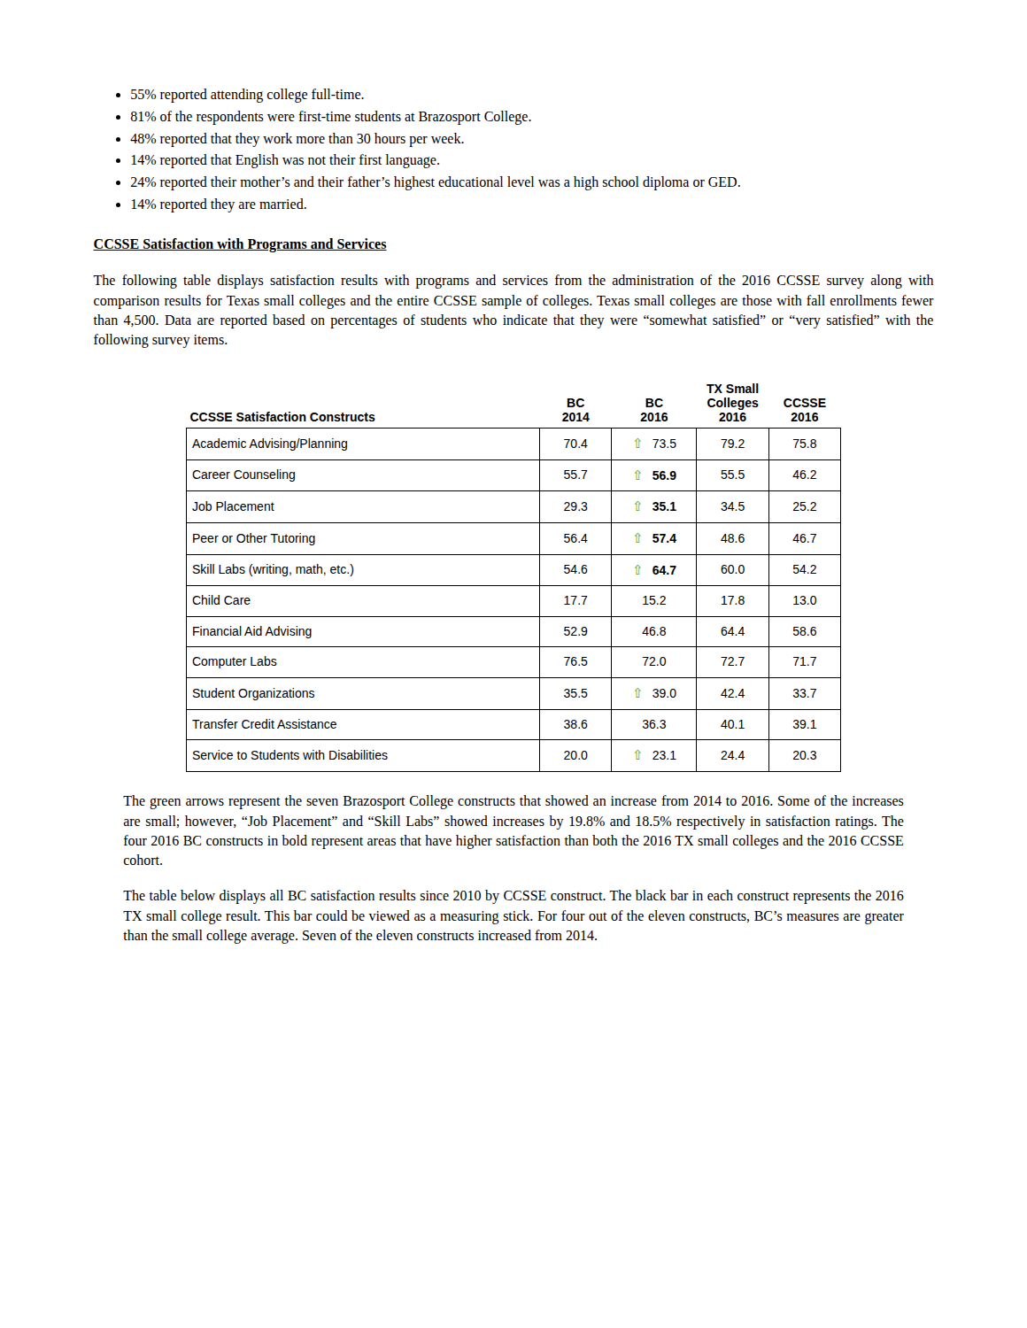55% reported attending college full-time.
81% of the respondents were first-time students at Brazosport College.
48% reported that they work more than 30 hours per week.
14% reported that English was not their first language.
24% reported their mother’s and their father’s highest educational level was a high school diploma or GED.
14% reported they are married.
CCSSE Satisfaction with Programs and Services
The following table displays satisfaction results with programs and services from the administration of the 2016 CCSSE survey along with comparison results for Texas small colleges and the entire CCSSE sample of colleges. Texas small colleges are those with fall enrollments fewer than 4,500. Data are reported based on percentages of students who indicate that they were “somewhat satisfied” or “very satisfied” with the following survey items.
| CCSSE Satisfaction Constructs | BC 2014 | BC 2016 | TX Small Colleges 2016 | CCSSE 2016 |
| --- | --- | --- | --- | --- |
| Academic Advising/Planning | 70.4 | ⇧ 73.5 | 79.2 | 75.8 |
| Career Counseling | 55.7 | ⇧ 56.9 | 55.5 | 46.2 |
| Job Placement | 29.3 | ⇧ 35.1 | 34.5 | 25.2 |
| Peer or Other Tutoring | 56.4 | ⇧ 57.4 | 48.6 | 46.7 |
| Skill Labs (writing, math, etc.) | 54.6 | ⇧ 64.7 | 60.0 | 54.2 |
| Child Care | 17.7 | 15.2 | 17.8 | 13.0 |
| Financial Aid Advising | 52.9 | 46.8 | 64.4 | 58.6 |
| Computer Labs | 76.5 | 72.0 | 72.7 | 71.7 |
| Student Organizations | 35.5 | ⇧ 39.0 | 42.4 | 33.7 |
| Transfer Credit Assistance | 38.6 | 36.3 | 40.1 | 39.1 |
| Service to Students with Disabilities | 20.0 | ⇧ 23.1 | 24.4 | 20.3 |
The green arrows represent the seven Brazosport College constructs that showed an increase from 2014 to 2016. Some of the increases are small; however, “Job Placement” and “Skill Labs” showed increases by 19.8% and 18.5% respectively in satisfaction ratings. The four 2016 BC constructs in bold represent areas that have higher satisfaction than both the 2016 TX small colleges and the 2016 CCSSE cohort.
The table below displays all BC satisfaction results since 2010 by CCSSE construct. The black bar in each construct represents the 2016 TX small college result. This bar could be viewed as a measuring stick. For four out of the eleven constructs, BC’s measures are greater than the small college average. Seven of the eleven constructs increased from 2014.